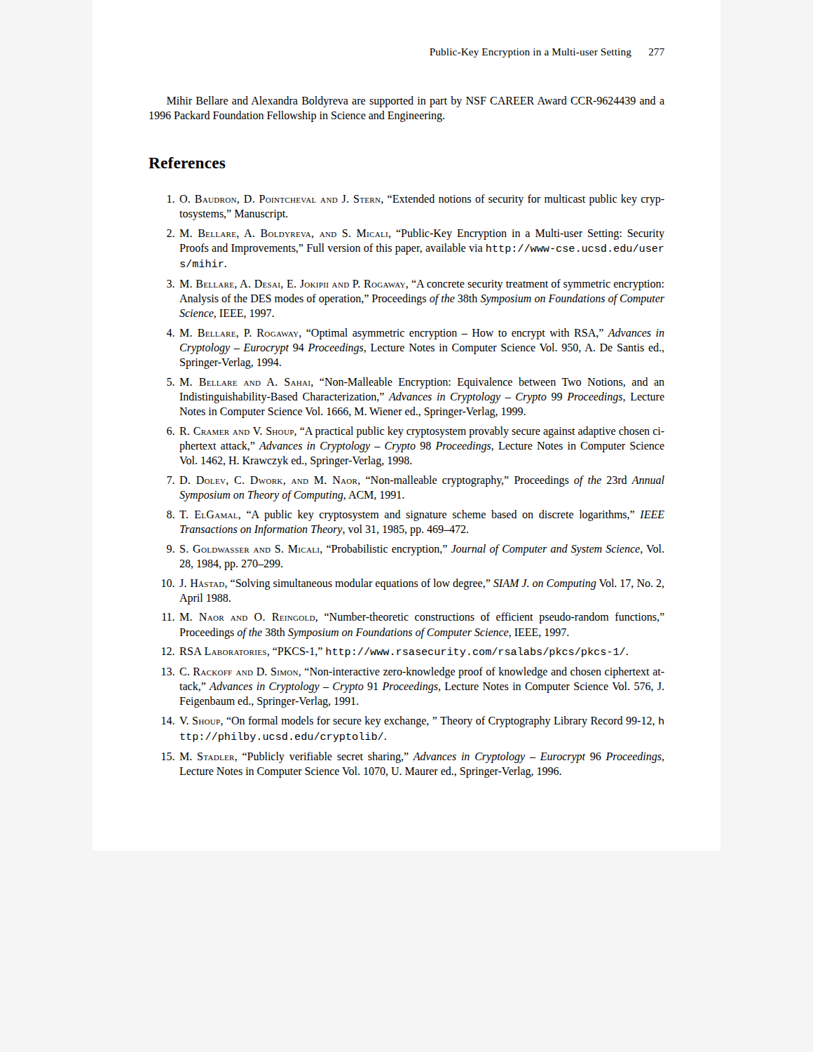Public-Key Encryption in a Multi-user Setting 277
Mihir Bellare and Alexandra Boldyreva are supported in part by NSF CAREER Award CCR-9624439 and a 1996 Packard Foundation Fellowship in Science and Engineering.
References
O. Baudron, D. Pointcheval and J. Stern, “Extended notions of security for multicast public key cryptosystems,” Manuscript.
M. Bellare, A. Boldyreva, and S. Micali, “Public-Key Encryption in a Multi-user Setting: Security Proofs and Improvements,” Full version of this paper, available via http://www-cse.ucsd.edu/users/mihir.
M. Bellare, A. Desai, E. Jokipii and P. Rogaway, “A concrete security treatment of symmetric encryption: Analysis of the DES modes of operation,” Proceedings of the 38th Symposium on Foundations of Computer Science, IEEE, 1997.
M. Bellare, P. Rogaway, “Optimal asymmetric encryption – How to encrypt with RSA,” Advances in Cryptology – Eurocrypt 94 Proceedings, Lecture Notes in Computer Science Vol. 950, A. De Santis ed., Springer-Verlag, 1994.
M. Bellare and A. Sahai, “Non-Malleable Encryption: Equivalence between Two Notions, and an Indistinguishability-Based Characterization,” Advances in Cryptology – Crypto 99 Proceedings, Lecture Notes in Computer Science Vol. 1666, M. Wiener ed., Springer-Verlag, 1999.
R. Cramer and V. Shoup, “A practical public key cryptosystem provably secure against adaptive chosen ciphertext attack,” Advances in Cryptology – Crypto 98 Proceedings, Lecture Notes in Computer Science Vol. 1462, H. Krawczyk ed., Springer-Verlag, 1998.
D. Dolev, C. Dwork, and M. Naor, “Non-malleable cryptography,” Proceedings of the 23rd Annual Symposium on Theory of Computing, ACM, 1991.
T. ElGamal, “A public key cryptosystem and signature scheme based on discrete logarithms,” IEEE Transactions on Information Theory, vol 31, 1985, pp. 469–472.
S. Goldwasser and S. Micali, “Probabilistic encryption,” Journal of Computer and System Science, Vol. 28, 1984, pp. 270–299.
J. Håstad, “Solving simultaneous modular equations of low degree,” SIAM J. on Computing Vol. 17, No. 2, April 1988.
M. Naor and O. Reingold, “Number-theoretic constructions of efficient pseudo-random functions,” Proceedings of the 38th Symposium on Foundations of Computer Science, IEEE, 1997.
RSA Laboratories, “PKCS-1,” http://www.rsasecurity.com/rsalabs/pkcs/pkcs-1/.
C. Rackoff and D. Simon, “Non-interactive zero-knowledge proof of knowledge and chosen ciphertext attack,” Advances in Cryptology – Crypto 91 Proceedings, Lecture Notes in Computer Science Vol. 576, J. Feigenbaum ed., Springer-Verlag, 1991.
V. Shoup, “On formal models for secure key exchange, ” Theory of Cryptography Library Record 99-12, http://philby.ucsd.edu/cryptolib/.
M. Stadler, “Publicly verifiable secret sharing,” Advances in Cryptology – Eurocrypt 96 Proceedings, Lecture Notes in Computer Science Vol. 1070, U. Maurer ed., Springer-Verlag, 1996.